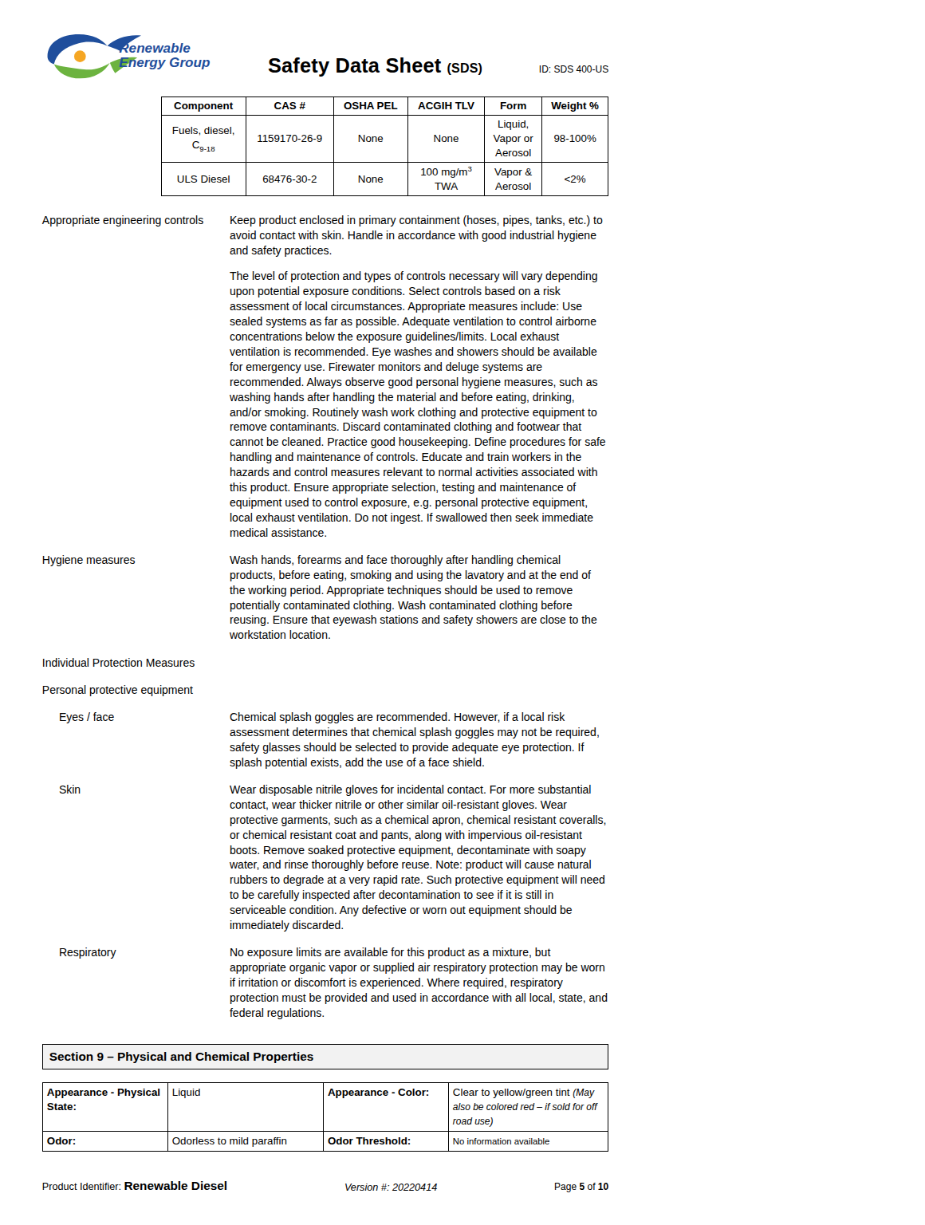Renewable Energy Group
Safety Data Sheet (SDS)
ID: SDS 400-US
| Component | CAS # | OSHA PEL | ACGIH TLV | Form | Weight % |
| --- | --- | --- | --- | --- | --- |
| Fuels, diesel, C 9-18 | 1159170-26-9 | None | None | Liquid, Vapor or Aerosol | 98-100% |
| ULS Diesel | 68476-30-2 | None | 100 mg/m 3 TWA | Vapor & Aerosol | <2% |
Appropriate engineering controls
Keep product enclosed in primary containment (hoses, pipes, tanks, etc.) to avoid contact with skin. Handle in accordance with good industrial hygiene and safety practices.
The level of protection and types of controls necessary will vary depending upon potential exposure conditions. Select controls based on a risk assessment of local circumstances. Appropriate measures include: Use sealed systems as far as possible. Adequate ventilation to control airborne concentrations below the exposure guidelines/limits. Local exhaust ventilation is recommended. Eye washes and showers should be available for emergency use. Firewater monitors and deluge systems are recommended. Always observe good personal hygiene measures, such as washing hands after handling the material and before eating, drinking, and/or smoking. Routinely wash work clothing and protective equipment to remove contaminants. Discard contaminated clothing and footwear that cannot be cleaned. Practice good housekeeping. Define procedures for safe handling and maintenance of controls. Educate and train workers in the hazards and control measures relevant to normal activities associated with this product. Ensure appropriate selection, testing and maintenance of equipment used to control exposure, e.g. personal protective equipment, local exhaust ventilation. Do not ingest. If swallowed then seek immediate medical assistance.
Hygiene measures
Wash hands, forearms and face thoroughly after handling chemical products, before eating, smoking and using the lavatory and at the end of the working period. Appropriate techniques should be used to remove potentially contaminated clothing. Wash contaminated clothing before reusing. Ensure that eyewash stations and safety showers are close to the workstation location.
Individual Protection Measures
Personal protective equipment
Eyes / face
Chemical splash goggles are recommended. However, if a local risk assessment determines that chemical splash goggles may not be required, safety glasses should be selected to provide adequate eye protection. If splash potential exists, add the use of a face shield.
Skin
Wear disposable nitrile gloves for incidental contact. For more substantial contact, wear thicker nitrile or other similar oil-resistant gloves. Wear protective garments, such as a chemical apron, chemical resistant coveralls, or chemical resistant coat and pants, along with impervious oil-resistant boots. Remove soaked protective equipment, decontaminate with soapy water, and rinse thoroughly before reuse. Note: product will cause natural rubbers to degrade at a very rapid rate. Such protective equipment will need to be carefully inspected after decontamination to see if it is still in serviceable condition. Any defective or worn out equipment should be immediately discarded.
Respiratory
No exposure limits are available for this product as a mixture, but appropriate organic vapor or supplied air respiratory protection may be worn if irritation or discomfort is experienced. Where required, respiratory protection must be provided and used in accordance with all local, state, and federal regulations.
Section 9 – Physical and Chemical Properties
| Appearance - Physical State: | Liquid | Appearance - Color: | Clear to yellow/green tint (May also be colored red – if sold for off road use) |
| Odor: | Odorless to mild paraffin | Odor Threshold: | No information available |
Product Identifier: Renewable Diesel
Version #: 20220414
Page 5 of 10